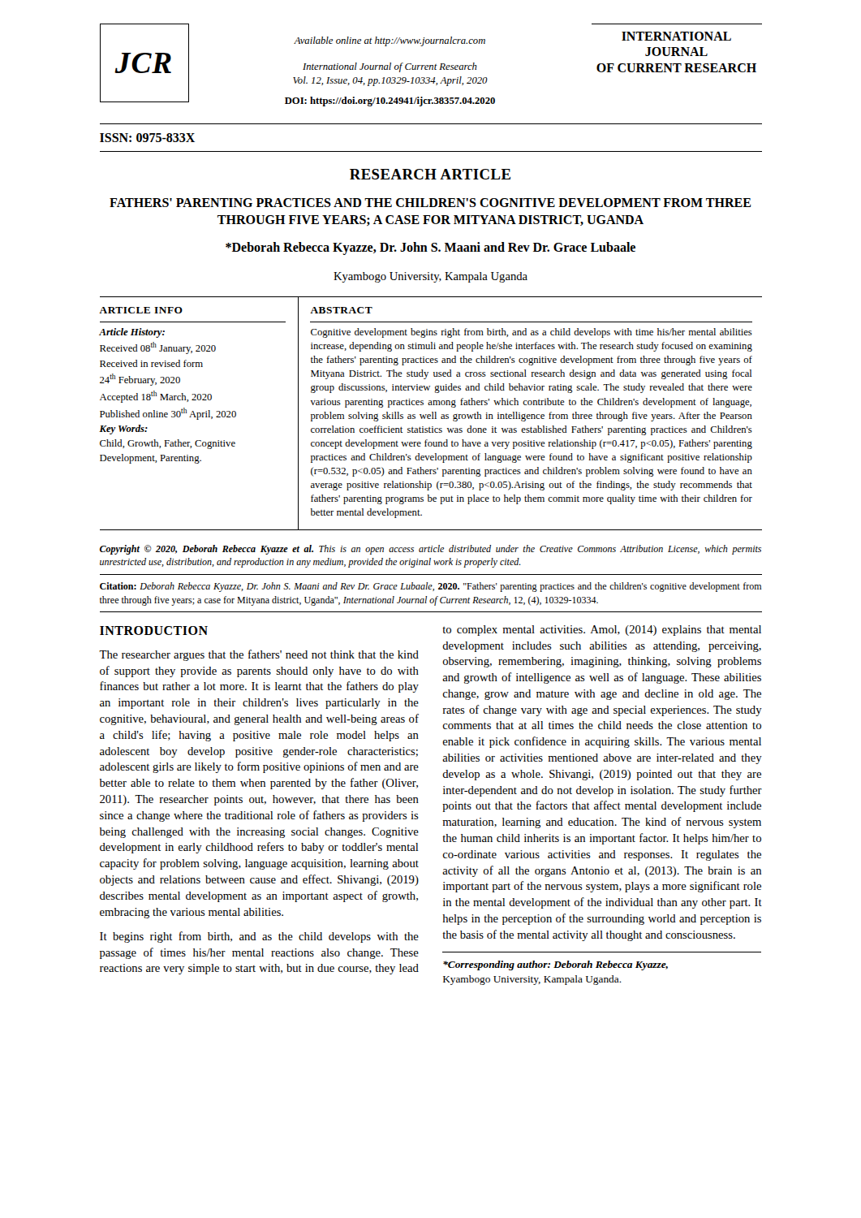JCR
Available online at http://www.journalcra.com
International Journal of Current Research
Vol. 12, Issue, 04, pp.10329-10334, April, 2020
DOI: https://doi.org/10.24941/ijcr.38357.04.2020
INTERNATIONAL JOURNAL
OF CURRENT RESEARCH
ISSN: 0975-833X
RESEARCH ARTICLE
Fathers' Parenting Practices and the Children's Cognitive Development from Three Through Five Years; A Case for Mityana District, Uganda
*Deborah Rebecca Kyazze, Dr. John S. Maani and Rev Dr. Grace Lubaale
Kyambogo University, Kampala Uganda
| ARTICLE INFO Article History: Received 08 th January, 2020 Received in revised form 24 th February, 2020 Accepted 18 th March, 2020 Published online 30 th April, 2020 Key Words: Child, Growth, Father, Cognitive Development, Parenting. | ABSTRACT Cognitive development begins right from birth, and as a child develops with time his/her mental abilities increase, depending on stimuli and people he/she interfaces with. The research study focused on examining the fathers' parenting practices and the children's cognitive development from three through five years of Mityana District. The study used a cross sectional research design and data was generated using focal group discussions, interview guides and child behavior rating scale. The study revealed that there were various parenting practices among fathers' which contribute to the Children's development of language, problem solving skills as well as growth in intelligence from three through five years. After the Pearson correlation coefficient statistics was done it was established Fathers' parenting practices and Children's concept development were found to have a very positive relationship (r=0.417, p<0.05), Fathers' parenting practices and Children's development of language were found to have a significant positive relationship (r=0.532, p<0.05) and Fathers' parenting practices and children's problem solving were found to have an average positive relationship (r=0.380, p<0.05).Arising out of the findings, the study recommends that fathers' parenting programs be put in place to help them commit more quality time with their children for better mental development. |
Copyright © 2020, Deborah Rebecca Kyazze et al. This is an open access article distributed under the Creative Commons Attribution License, which permits unrestricted use, distribution, and reproduction in any medium, provided the original work is properly cited.
Citation: Deborah Rebecca Kyazze, Dr. John S. Maani and Rev Dr. Grace Lubaale, 2020. "Fathers' parenting practices and the children's cognitive development from three through five years; a case for Mityana district, Uganda", International Journal of Current Research, 12, (4), 10329-10334.
INTRODUCTION
The researcher argues that the fathers' need not think that the kind of support they provide as parents should only have to do with finances but rather a lot more. It is learnt that the fathers do play an important role in their children's lives particularly in the cognitive, behavioural, and general health and well-being areas of a child's life; having a positive male role model helps an adolescent boy develop positive gender-role characteristics; adolescent girls are likely to form positive opinions of men and are better able to relate to them when parented by the father (Oliver, 2011). The researcher points out, however, that there has been since a change where the traditional role of fathers as providers is being challenged with the increasing social changes. Cognitive development in early childhood refers to baby or toddler's mental capacity for problem solving, language acquisition, learning about objects and relations between cause and effect. Shivangi, (2019) describes mental development as an important aspect of growth, embracing the various mental abilities.
It begins right from birth, and as the child develops with the passage of times his/her mental reactions also change. These reactions are very simple to start with, but in due course, they lead to complex mental activities. Amol, (2014) explains that mental development includes such abilities as attending, perceiving, observing, remembering, imagining, thinking, solving problems and growth of intelligence as well as of language. These abilities change, grow and mature with age and decline in old age. The rates of change vary with age and special experiences. The study comments that at all times the child needs the close attention to enable it pick confidence in acquiring skills. The various mental abilities or activities mentioned above are inter-related and they develop as a whole. Shivangi, (2019) pointed out that they are inter-dependent and do not develop in isolation. The study further points out that the factors that affect mental development include maturation, learning and education. The kind of nervous system the human child inherits is an important factor. It helps him/her to co-ordinate various activities and responses. It regulates the activity of all the organs Antonio et al, (2013). The brain is an important part of the nervous system, plays a more significant role in the mental development of the individual than any other part. It helps in the perception of the surrounding world and perception is the basis of the mental activity all thought and consciousness.
*Corresponding author: Deborah Rebecca Kyazze,
Kyambogo University, Kampala Uganda.